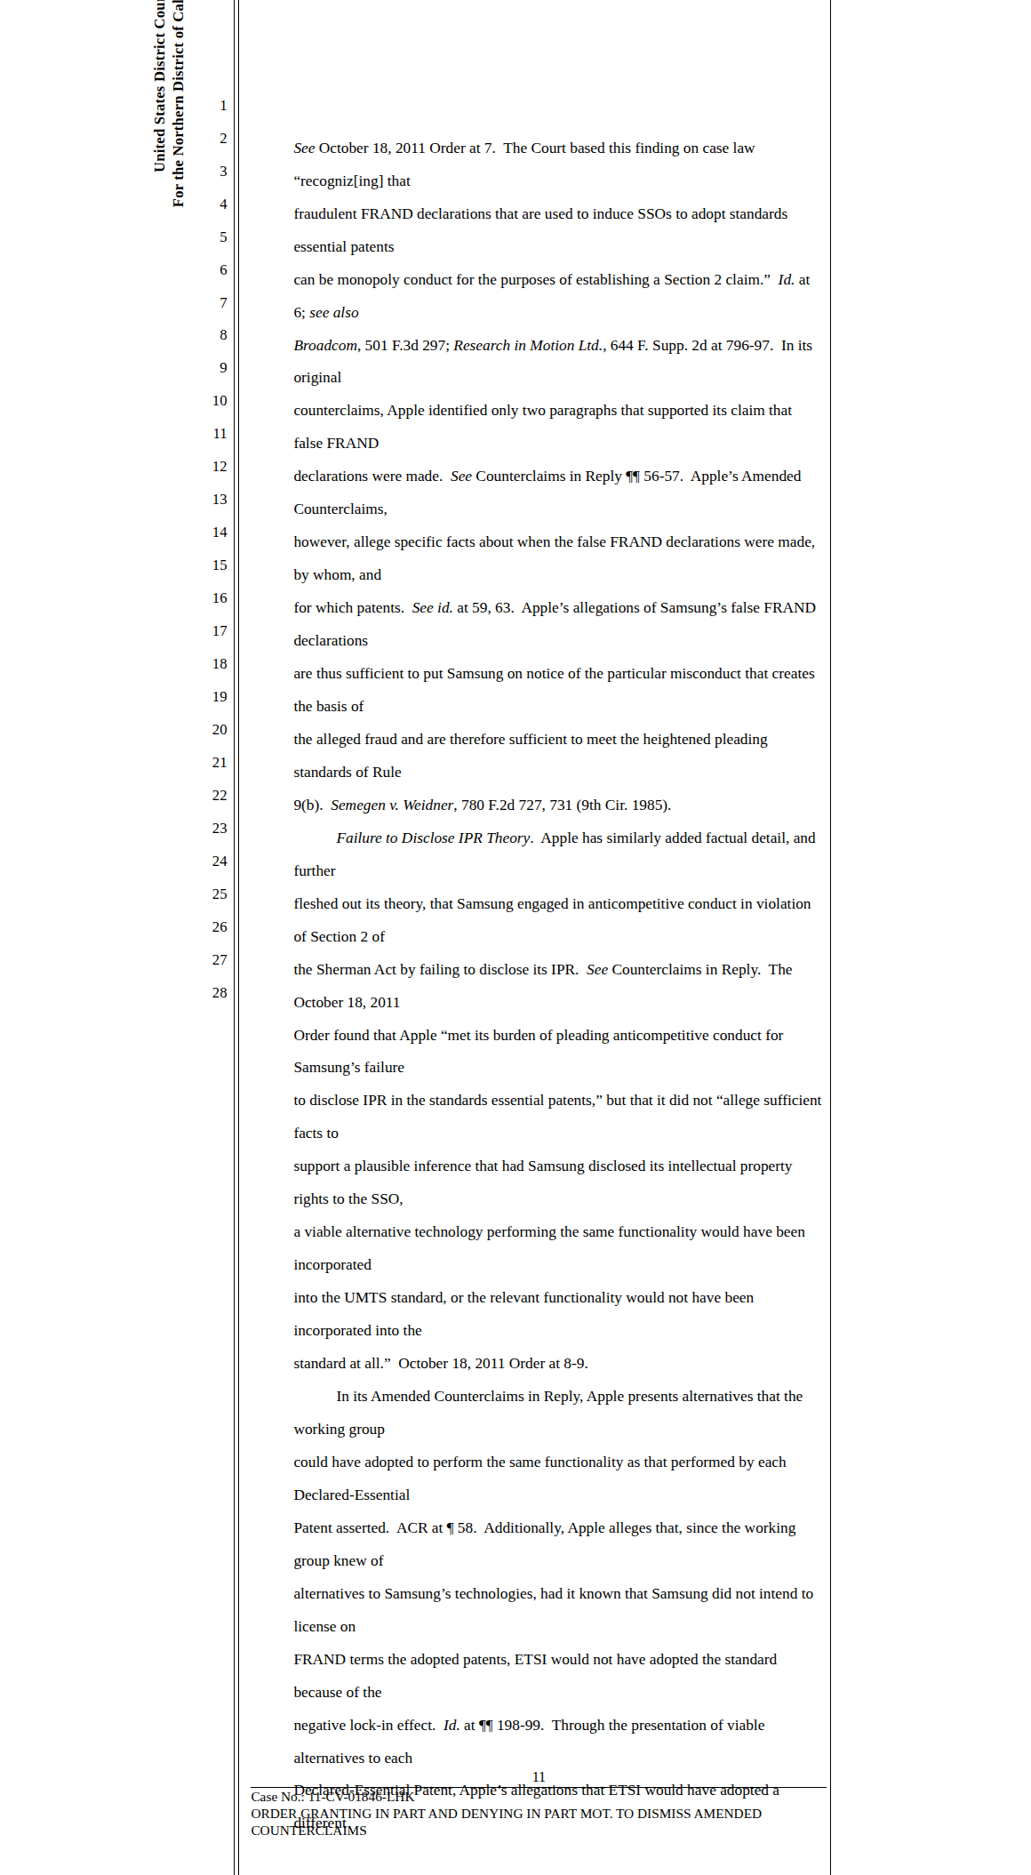1
2
3
4
5
6
7
8
9
10
11
12
13
14
15
16
17
18
19
20
21
22
23
24
25
26
27
28
United States District Court For the Northern District of California
See October 18, 2011 Order at 7. The Court based this finding on case law “recogniz[ing] that
fraudulent FRAND declarations that are used to induce SSOs to adopt standards essential patents
can be monopoly conduct for the purposes of establishing a Section 2 claim.” Id. at 6; see also
Broadcom, 501 F.3d 297; Research in Motion Ltd., 644 F. Supp. 2d at 796-97. In its original
counterclaims, Apple identified only two paragraphs that supported its claim that false FRAND
declarations were made. See Counterclaims in Reply ¶¶ 56-57. Apple’s Amended Counterclaims,
however, allege specific facts about when the false FRAND declarations were made, by whom, and
for which patents. See id. at 59, 63. Apple’s allegations of Samsung’s false FRAND declarations
are thus sufficient to put Samsung on notice of the particular misconduct that creates the basis of
the alleged fraud and are therefore sufficient to meet the heightened pleading standards of Rule
9(b). Semegen v. Weidner, 780 F.2d 727, 731 (9th Cir. 1985).
Failure to Disclose IPR Theory. Apple has similarly added factual detail, and further
fleshed out its theory, that Samsung engaged in anticompetitive conduct in violation of Section 2 of
the Sherman Act by failing to disclose its IPR. See Counterclaims in Reply. The October 18, 2011
Order found that Apple “met its burden of pleading anticompetitive conduct for Samsung’s failure
to disclose IPR in the standards essential patents,” but that it did not “allege sufficient facts to
support a plausible inference that had Samsung disclosed its intellectual property rights to the SSO,
a viable alternative technology performing the same functionality would have been incorporated
into the UMTS standard, or the relevant functionality would not have been incorporated into the
standard at all.” October 18, 2011 Order at 8-9.
In its Amended Counterclaims in Reply, Apple presents alternatives that the working group
could have adopted to perform the same functionality as that performed by each Declared-Essential
Patent asserted. ACR at ¶ 58. Additionally, Apple alleges that, since the working group knew of
alternatives to Samsung’s technologies, had it known that Samsung did not intend to license on
FRAND terms the adopted patents, ETSI would not have adopted the standard because of the
negative lock-in effect. Id. at ¶¶ 198-99. Through the presentation of viable alternatives to each
Declared-Essential Patent, Apple’s allegations that ETSI would have adopted a different
11
Case No.: 11-CV-01846-LHK
ORDER GRANTING IN PART AND DENYING IN PART MOT. TO DISMISS AMENDED COUNTERCLAIMS